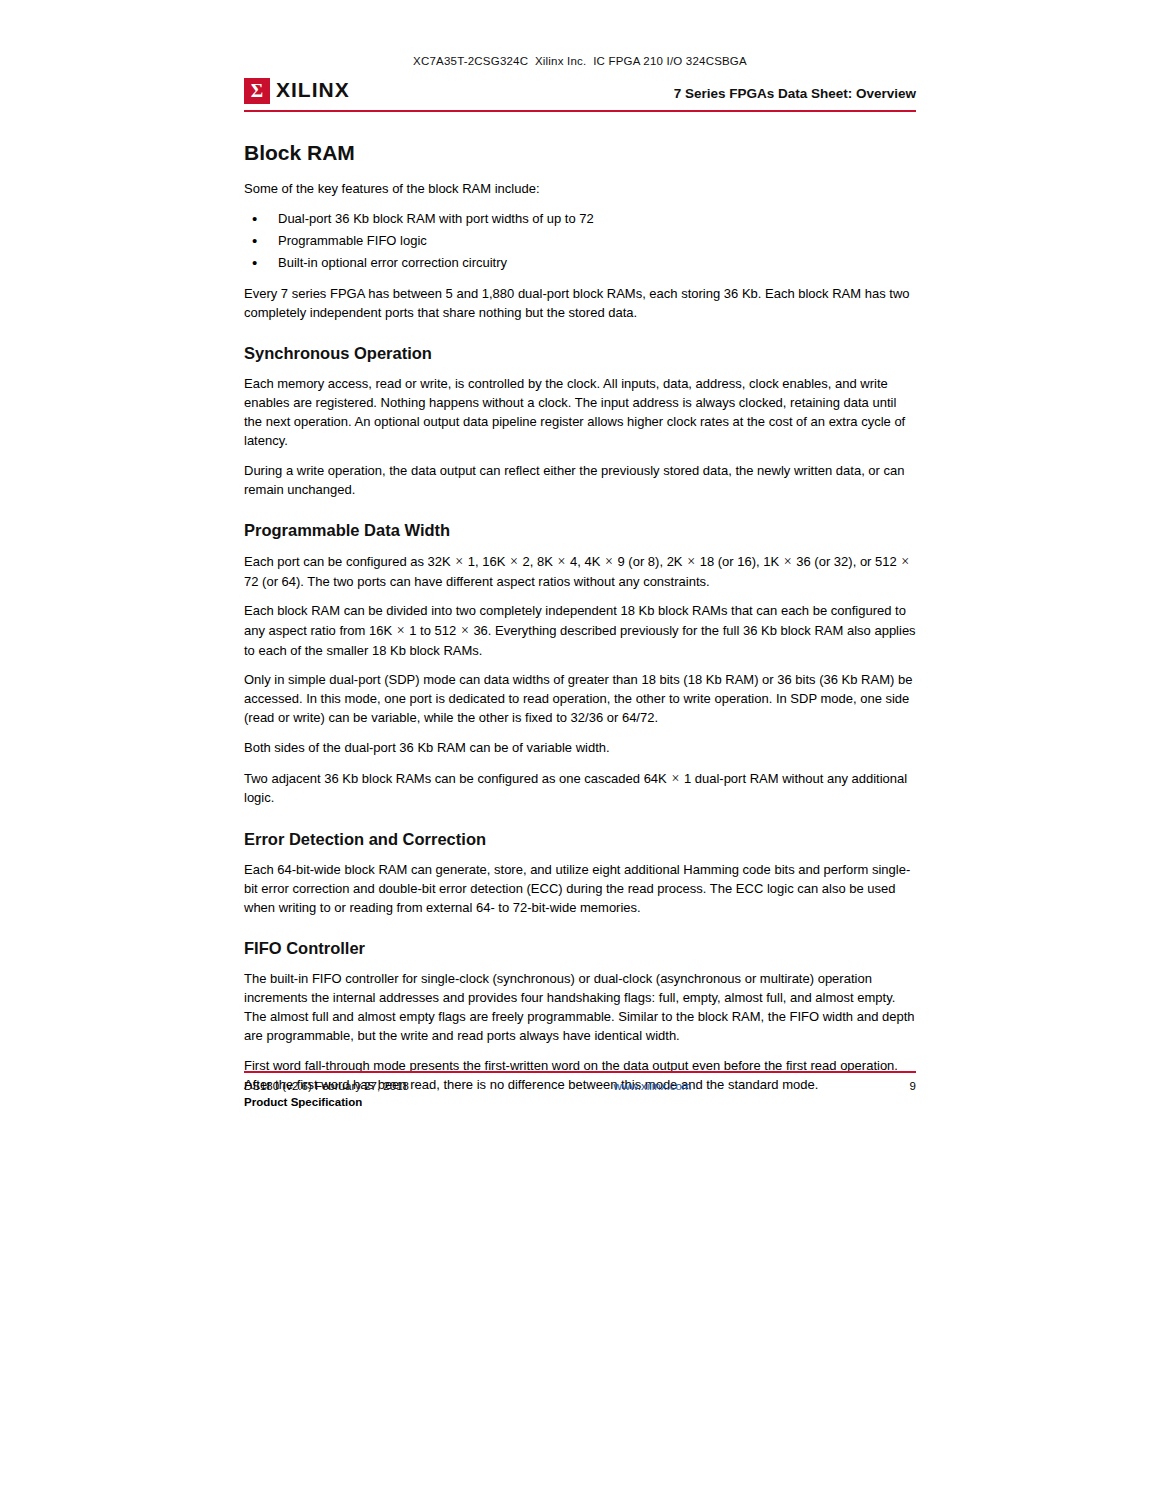XC7A35T-2CSG324C Xilinx Inc. IC FPGA 210 I/O 324CSBGA
Σ
XILINX
7 Series FPGAs Data Sheet: Overview
Block RAM
Some of the key features of the block RAM include:
Dual-port 36 Kb block RAM with port widths of up to 72
Programmable FIFO logic
Built-in optional error correction circuitry
Every 7 series FPGA has between 5 and 1,880 dual-port block RAMs, each storing 36 Kb. Each block RAM has two completely independent ports that share nothing but the stored data.
Synchronous Operation
Each memory access, read or write, is controlled by the clock. All inputs, data, address, clock enables, and write enables are registered. Nothing happens without a clock. The input address is always clocked, retaining data until the next operation. An optional output data pipeline register allows higher clock rates at the cost of an extra cycle of latency.
During a write operation, the data output can reflect either the previously stored data, the newly written data, or can remain unchanged.
Programmable Data Width
Each port can be configured as 32K × 1, 16K × 2, 8K × 4, 4K × 9 (or 8), 2K × 18 (or 16), 1K × 36 (or 32), or 512 × 72 (or 64). The two ports can have different aspect ratios without any constraints.
Each block RAM can be divided into two completely independent 18 Kb block RAMs that can each be configured to any aspect ratio from 16K × 1 to 512 × 36. Everything described previously for the full 36 Kb block RAM also applies to each of the smaller 18 Kb block RAMs.
Only in simple dual-port (SDP) mode can data widths of greater than 18 bits (18 Kb RAM) or 36 bits (36 Kb RAM) be accessed. In this mode, one port is dedicated to read operation, the other to write operation. In SDP mode, one side (read or write) can be variable, while the other is fixed to 32/36 or 64/72.
Both sides of the dual-port 36 Kb RAM can be of variable width.
Two adjacent 36 Kb block RAMs can be configured as one cascaded 64K × 1 dual-port RAM without any additional logic.
Error Detection and Correction
Each 64-bit-wide block RAM can generate, store, and utilize eight additional Hamming code bits and perform single-bit error correction and double-bit error detection (ECC) during the read process. The ECC logic can also be used when writing to or reading from external 64- to 72-bit-wide memories.
FIFO Controller
The built-in FIFO controller for single-clock (synchronous) or dual-clock (asynchronous or multirate) operation increments the internal addresses and provides four handshaking flags: full, empty, almost full, and almost empty. The almost full and almost empty flags are freely programmable. Similar to the block RAM, the FIFO width and depth are programmable, but the write and read ports always have identical width.
First word fall-through mode presents the first-written word on the data output even before the first read operation. After the first word has been read, there is no difference between this mode and the standard mode.
DS180 (v2.6) February 27, 2018
Product Specification
www.xilinx.com
9